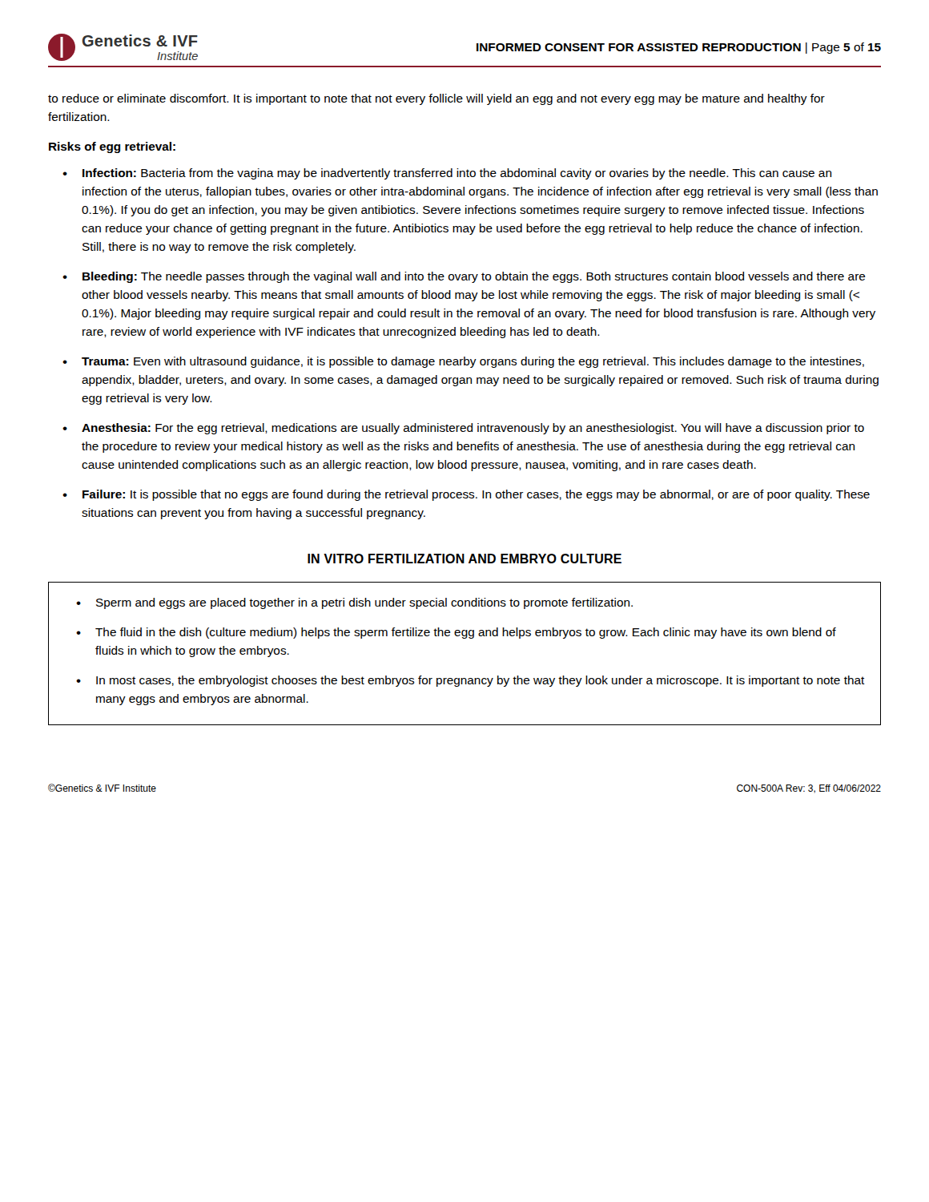Genetics & IVF
Institute
INFORMED CONSENT FOR ASSISTED REPRODUCTION | Page 5 of 15
to reduce or eliminate discomfort. It is important to note that not every follicle will yield an egg and not every egg may be mature and healthy for fertilization.
Risks of egg retrieval:
Infection: Bacteria from the vagina may be inadvertently transferred into the abdominal cavity or ovaries by the needle. This can cause an infection of the uterus, fallopian tubes, ovaries or other intra-abdominal organs. The incidence of infection after egg retrieval is very small (less than 0.1%). If you do get an infection, you may be given antibiotics. Severe infections sometimes require surgery to remove infected tissue. Infections can reduce your chance of getting pregnant in the future. Antibiotics may be used before the egg retrieval to help reduce the chance of infection. Still, there is no way to remove the risk completely.
Bleeding: The needle passes through the vaginal wall and into the ovary to obtain the eggs. Both structures contain blood vessels and there are other blood vessels nearby. This means that small amounts of blood may be lost while removing the eggs. The risk of major bleeding is small (< 0.1%). Major bleeding may require surgical repair and could result in the removal of an ovary. The need for blood transfusion is rare. Although very rare, review of world experience with IVF indicates that unrecognized bleeding has led to death.
Trauma: Even with ultrasound guidance, it is possible to damage nearby organs during the egg retrieval. This includes damage to the intestines, appendix, bladder, ureters, and ovary. In some cases, a damaged organ may need to be surgically repaired or removed. Such risk of trauma during egg retrieval is very low.
Anesthesia: For the egg retrieval, medications are usually administered intravenously by an anesthesiologist. You will have a discussion prior to the procedure to review your medical history as well as the risks and benefits of anesthesia. The use of anesthesia during the egg retrieval can cause unintended complications such as an allergic reaction, low blood pressure, nausea, vomiting, and in rare cases death.
Failure: It is possible that no eggs are found during the retrieval process. In other cases, the eggs may be abnormal, or are of poor quality. These situations can prevent you from having a successful pregnancy.
IN VITRO FERTILIZATION AND EMBRYO CULTURE
Sperm and eggs are placed together in a petri dish under special conditions to promote fertilization.
The fluid in the dish (culture medium) helps the sperm fertilize the egg and helps embryos to grow. Each clinic may have its own blend of fluids in which to grow the embryos.
In most cases, the embryologist chooses the best embryos for pregnancy by the way they look under a microscope. It is important to note that many eggs and embryos are abnormal.
©Genetics & IVF Institute
CON-500A Rev: 3, Eff 04/06/2022